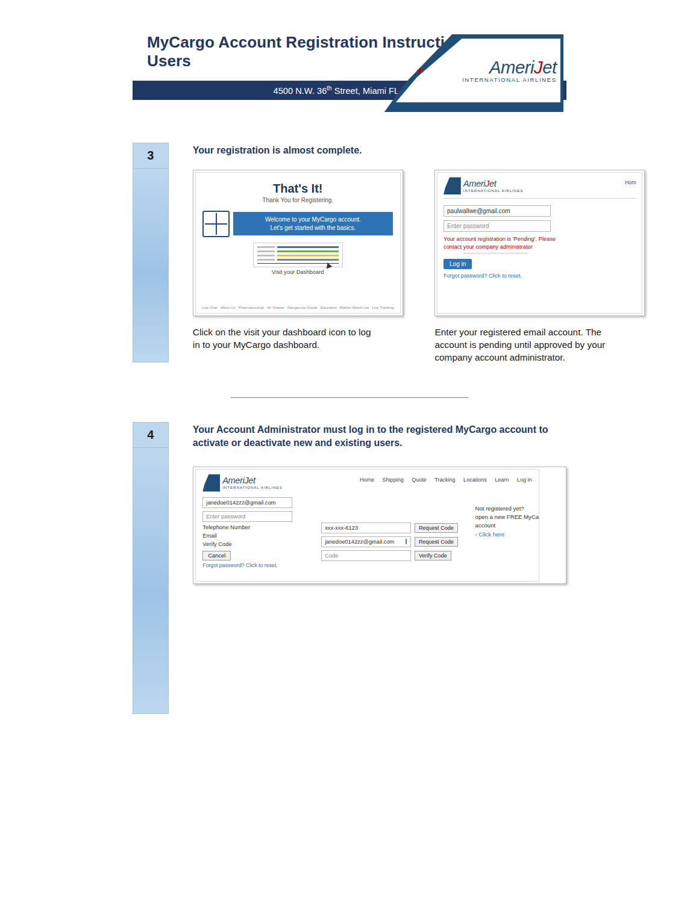MyCargo Account Registration Instructions for Multiple Users
AmeriJet
INTERNATIONAL AIRLINES
✦
4500 N.W. 36th Street, Miami FL 33166
3
Your registration is almost complete.
That's It!
Thank You for Registering.
Welcome to your MyCargo account.
Let's get started with the basics.
Visit your Dashboard
Live Chat About Us Pharmaceutical Air Charter Dangerous Goods Education Market Watch List Live Tracking
Click on the visit your dashboard icon to log in to your MyCargo dashboard.
AmeriJet
INTERNATIONAL AIRLINES
Hom
paulwallwe@gmail.com
Enter password
Your account registration is 'Pending'. Please contact your company administrator
Log in
Forgot password? Click to reset.
Enter your registered email account. The account is pending until approved by your company account administrator.
4
Your Account Administrator must log in to the registered MyCargo account to activate or deactivate new and existing users.
AmeriJet
INTERNATIONAL AIRLINES
Home Shipping Quote Tracking Locations Learn Log in
janedoe0142zz@gmail.com
Enter password
Telephone Number
Email
Verify Code
Cancel
Forgot password? Click to reset.
xxx-xxx-6123
Request Code
janedoe0142zz@gmail.com
Request Code
Code
Verify Code
Not registered yet?
open a new FREE MyCargo account
› Click here
I